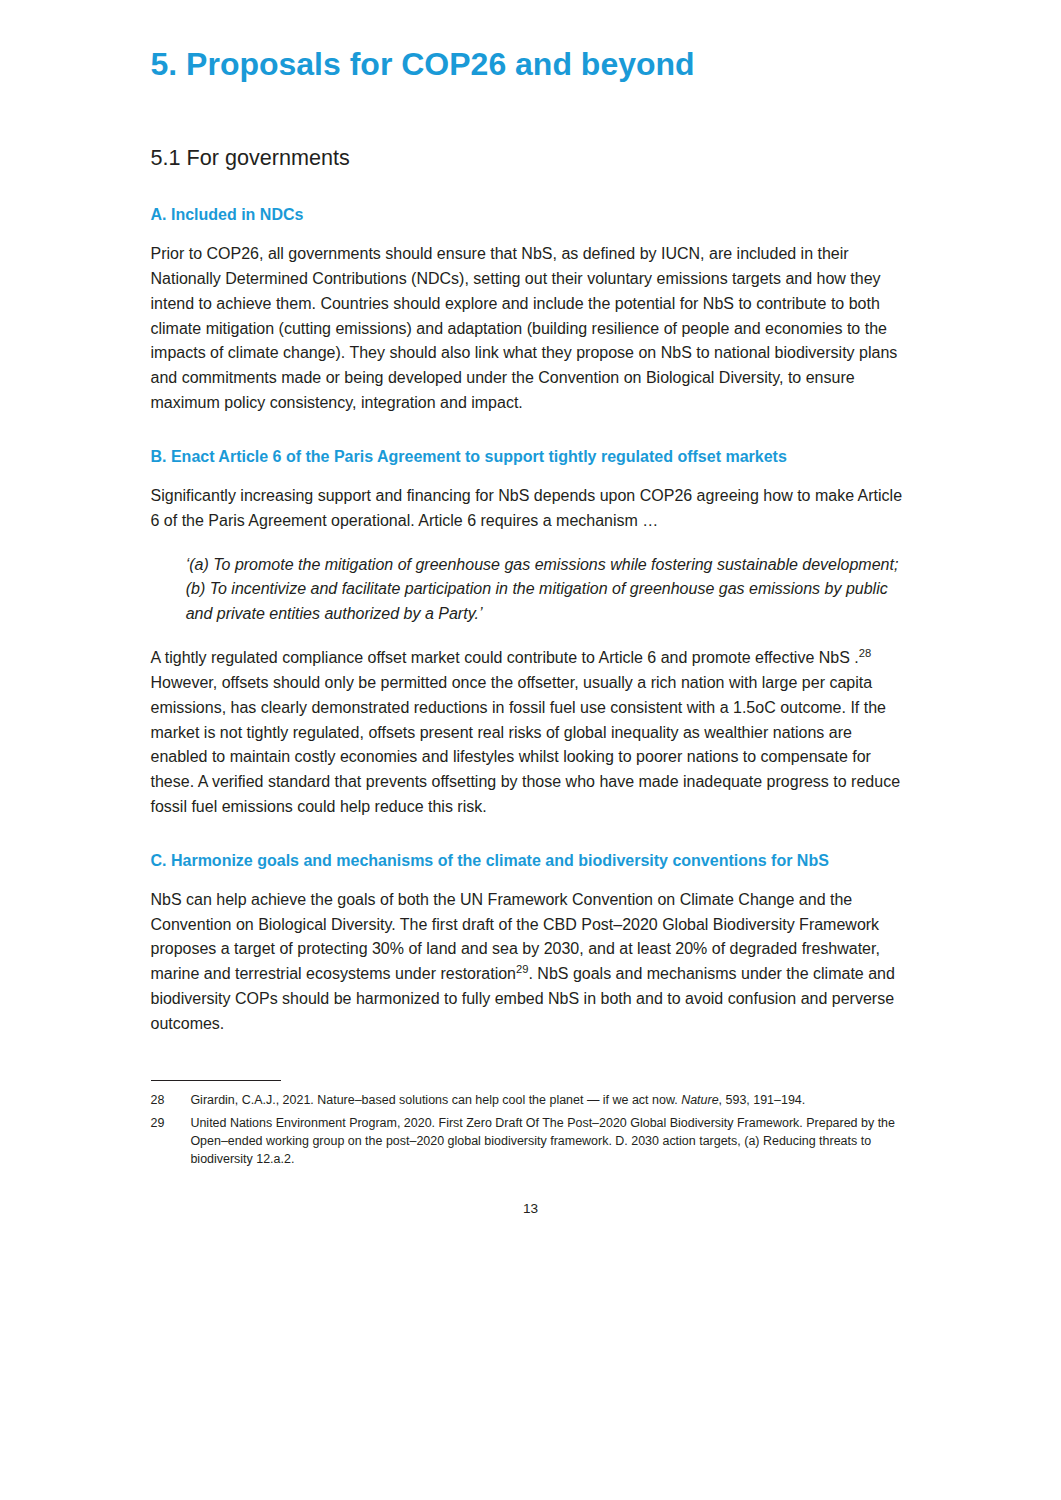5. Proposals for COP26 and beyond
5.1 For governments
A. Included in NDCs
Prior to COP26, all governments should ensure that NbS, as defined by IUCN, are included in their Nationally Determined Contributions (NDCs), setting out their voluntary emissions targets and how they intend to achieve them. Countries should explore and include the potential for NbS to contribute to both climate mitigation (cutting emissions) and adaptation (building resilience of people and economies to the impacts of climate change). They should also link what they propose on NbS to national biodiversity plans and commitments made or being developed under the Convention on Biological Diversity, to ensure maximum policy consistency, integration and impact.
B. Enact Article 6 of the Paris Agreement to support tightly regulated offset markets
Significantly increasing support and financing for NbS depends upon COP26 agreeing how to make Article 6 of the Paris Agreement operational. Article 6 requires a mechanism …
‘(a) To promote the mitigation of greenhouse gas emissions while fostering sustainable development; (b) To incentivize and facilitate participation in the mitigation of greenhouse gas emissions by public and private entities authorized by a Party.’
A tightly regulated compliance offset market could contribute to Article 6 and promote effective NbS .28 However, offsets should only be permitted once the offsetter, usually a rich nation with large per capita emissions, has clearly demonstrated reductions in fossil fuel use consistent with a 1.5oC outcome. If the market is not tightly regulated, offsets present real risks of global inequality as wealthier nations are enabled to maintain costly economies and lifestyles whilst looking to poorer nations to compensate for these. A verified standard that prevents offsetting by those who have made inadequate progress to reduce fossil fuel emissions could help reduce this risk.
C. Harmonize goals and mechanisms of the climate and biodiversity conventions for NbS
NbS can help achieve the goals of both the UN Framework Convention on Climate Change and the Convention on Biological Diversity. The first draft of the CBD Post–2020 Global Biodiversity Framework proposes a target of protecting 30% of land and sea by 2030, and at least 20% of degraded freshwater, marine and terrestrial ecosystems under restoration29. NbS goals and mechanisms under the climate and biodiversity COPs should be harmonized to fully embed NbS in both and to avoid confusion and perverse outcomes.
28 Girardin, C.A.J., 2021. Nature–based solutions can help cool the planet — if we act now. Nature, 593, 191–194.
29 United Nations Environment Program, 2020. First Zero Draft Of The Post–2020 Global Biodiversity Framework. Prepared by the Open–ended working group on the post–2020 global biodiversity framework. D. 2030 action targets, (a) Reducing threats to biodiversity 12.a.2.
13